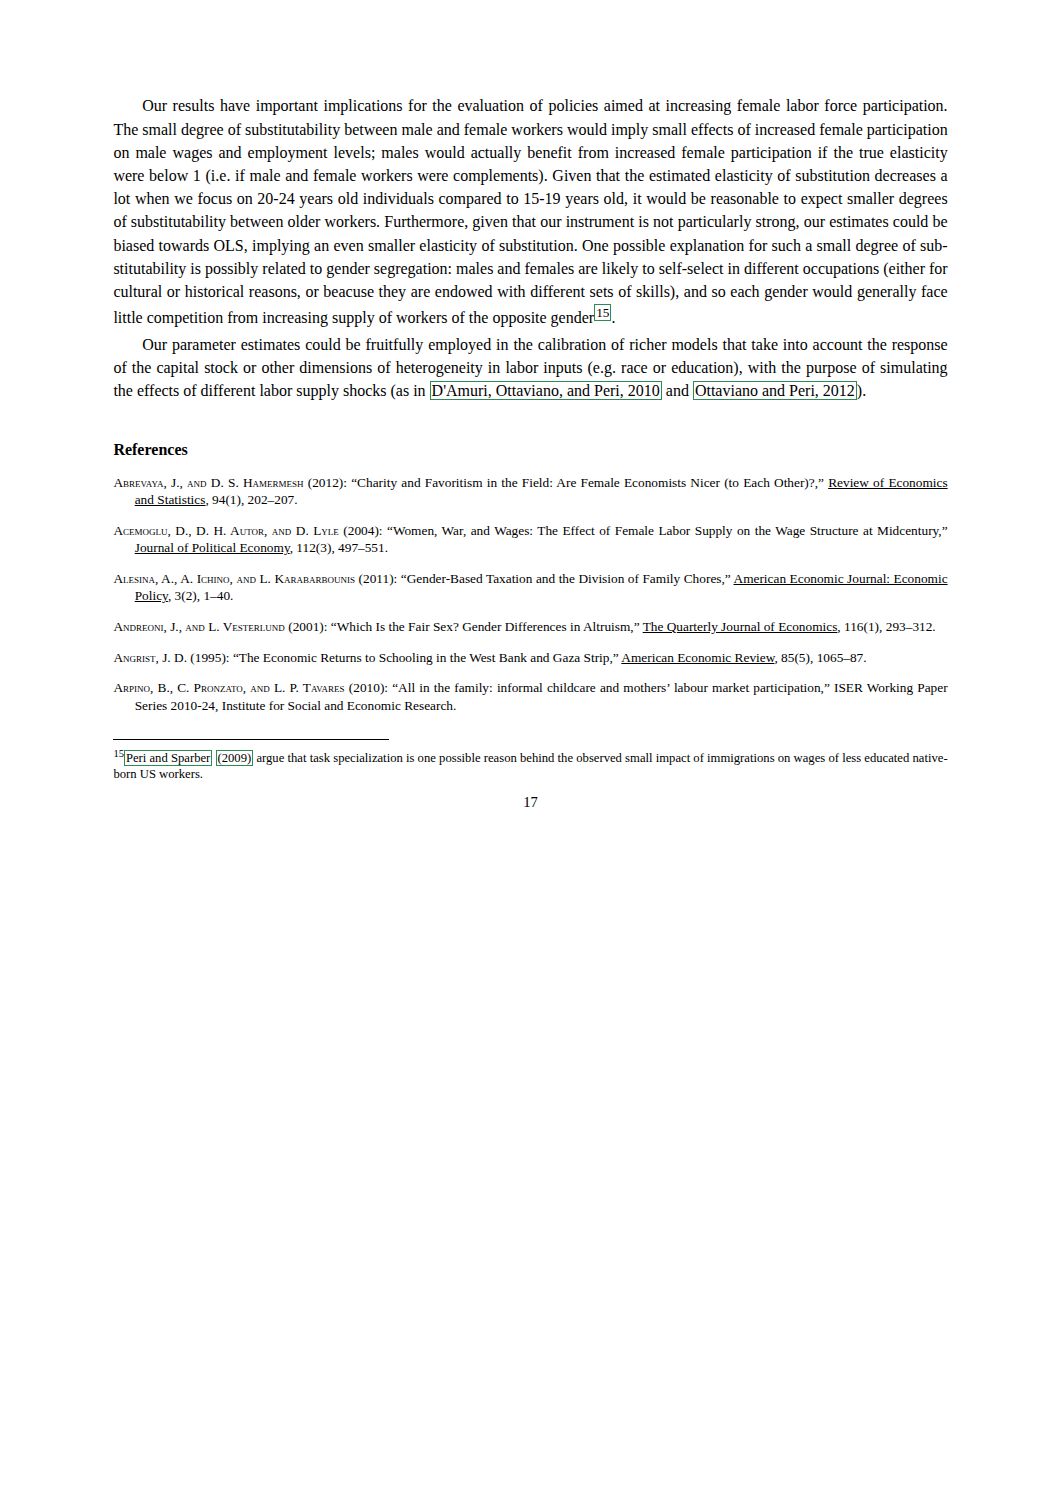Our results have important implications for the evaluation of policies aimed at increasing female labor force participation. The small degree of substitutability between male and female workers would imply small effects of increased female participation on male wages and employment levels; males would actually benefit from increased female participation if the true elasticity were below 1 (i.e. if male and female workers were complements). Given that the estimated elasticity of substitution decreases a lot when we focus on 20-24 years old individuals compared to 15-19 years old, it would be reasonable to expect smaller degrees of substitutability between older workers. Furthermore, given that our instrument is not particularly strong, our estimates could be biased towards OLS, implying an even smaller elasticity of substitution. One possible explanation for such a small degree of substitutability is possibly related to gender segregation: males and females are likely to self-select in different occupations (either for cultural or historical reasons, or beacuse they are endowed with different sets of skills), and so each gender would generally face little competition from increasing supply of workers of the opposite gender15.
Our parameter estimates could be fruitfully employed in the calibration of richer models that take into account the response of the capital stock or other dimensions of heterogeneity in labor inputs (e.g. race or education), with the purpose of simulating the effects of different labor supply shocks (as in D'Amuri, Ottaviano, and Peri, 2010 and Ottaviano and Peri, 2012).
References
Abrevaya, J., and D. S. Hamermesh (2012): “Charity and Favoritism in the Field: Are Female Economists Nicer (to Each Other)?,” Review of Economics and Statistics, 94(1), 202–207.
Acemoglu, D., D. H. Autor, and D. Lyle (2004): “Women, War, and Wages: The Effect of Female Labor Supply on the Wage Structure at Midcentury,” Journal of Political Economy, 112(3), 497–551.
Alesina, A., A. Ichino, and L. Karabarbounis (2011): “Gender-Based Taxation and the Division of Family Chores,” American Economic Journal: Economic Policy, 3(2), 1–40.
Andreoni, J., and L. Vesterlund (2001): “Which Is the Fair Sex? Gender Differences in Altruism,” The Quarterly Journal of Economics, 116(1), 293–312.
Angrist, J. D. (1995): “The Economic Returns to Schooling in the West Bank and Gaza Strip,” American Economic Review, 85(5), 1065–87.
Arpino, B., C. Pronzato, and L. P. Tavares (2010): “All in the family: informal childcare and mothers’ labour market participation,” ISER Working Paper Series 2010-24, Institute for Social and Economic Research.
15Peri and Sparber (2009) argue that task specialization is one possible reason behind the observed small impact of immigrations on wages of less educated native-born US workers.
17